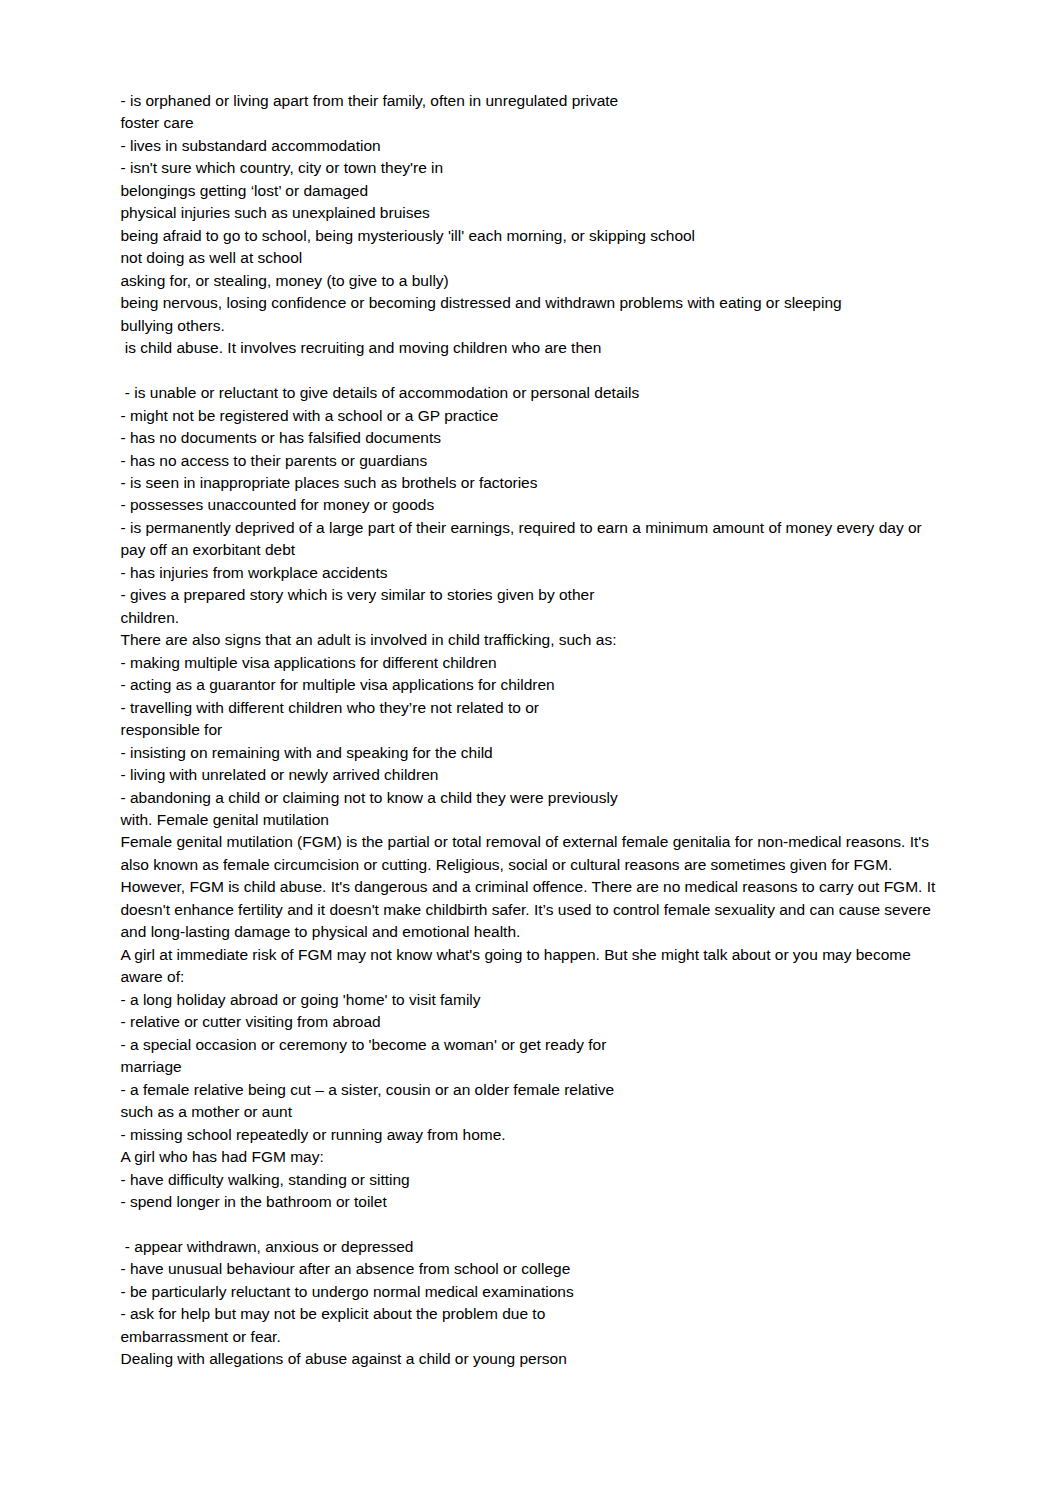- is orphaned or living apart from their family, often in unregulated private
foster care
- lives in substandard accommodation
- isn't sure which country, city or town they're in
belongings getting ‘lost’ or damaged
physical injuries such as unexplained bruises
being afraid to go to school, being mysteriously 'ill' each morning, or skipping school
not doing as well at school
asking for, or stealing, money (to give to a bully)
being nervous, losing confidence or becoming distressed and withdrawn problems with eating or sleeping
bullying others.
is child abuse. It involves recruiting and moving children who are then
- is unable or reluctant to give details of accommodation or personal details
- might not be registered with a school or a GP practice
- has no documents or has falsified documents
- has no access to their parents or guardians
- is seen in inappropriate places such as brothels or factories
- possesses unaccounted for money or goods
- is permanently deprived of a large part of their earnings, required to earn a minimum amount of money every day or pay off an exorbitant debt
- has injuries from workplace accidents
- gives a prepared story which is very similar to stories given by other
children.
There are also signs that an adult is involved in child trafficking, such as:
- making multiple visa applications for different children
- acting as a guarantor for multiple visa applications for children
- travelling with different children who they’re not related to or
responsible for
- insisting on remaining with and speaking for the child
- living with unrelated or newly arrived children
- abandoning a child or claiming not to know a child they were previously
with. Female genital mutilation
Female genital mutilation (FGM) is the partial or total removal of external female genitalia for non-medical reasons. It's also known as female circumcision or cutting. Religious, social or cultural reasons are sometimes given for FGM. However, FGM is child abuse. It's dangerous and a criminal offence. There are no medical reasons to carry out FGM. It doesn't enhance fertility and it doesn't make childbirth safer. It’s used to control female sexuality and can cause severe and long-lasting damage to physical and emotional health.
A girl at immediate risk of FGM may not know what's going to happen. But she might talk about or you may become aware of:
- a long holiday abroad or going 'home' to visit family
- relative or cutter visiting from abroad
- a special occasion or ceremony to 'become a woman' or get ready for
marriage
- a female relative being cut – a sister, cousin or an older female relative
such as a mother or aunt
- missing school repeatedly or running away from home.
A girl who has had FGM may:
- have difficulty walking, standing or sitting
- spend longer in the bathroom or toilet
- appear withdrawn, anxious or depressed
- have unusual behaviour after an absence from school or college
- be particularly reluctant to undergo normal medical examinations
- ask for help but may not be explicit about the problem due to
embarrassment or fear.
Dealing with allegations of abuse against a child or young person